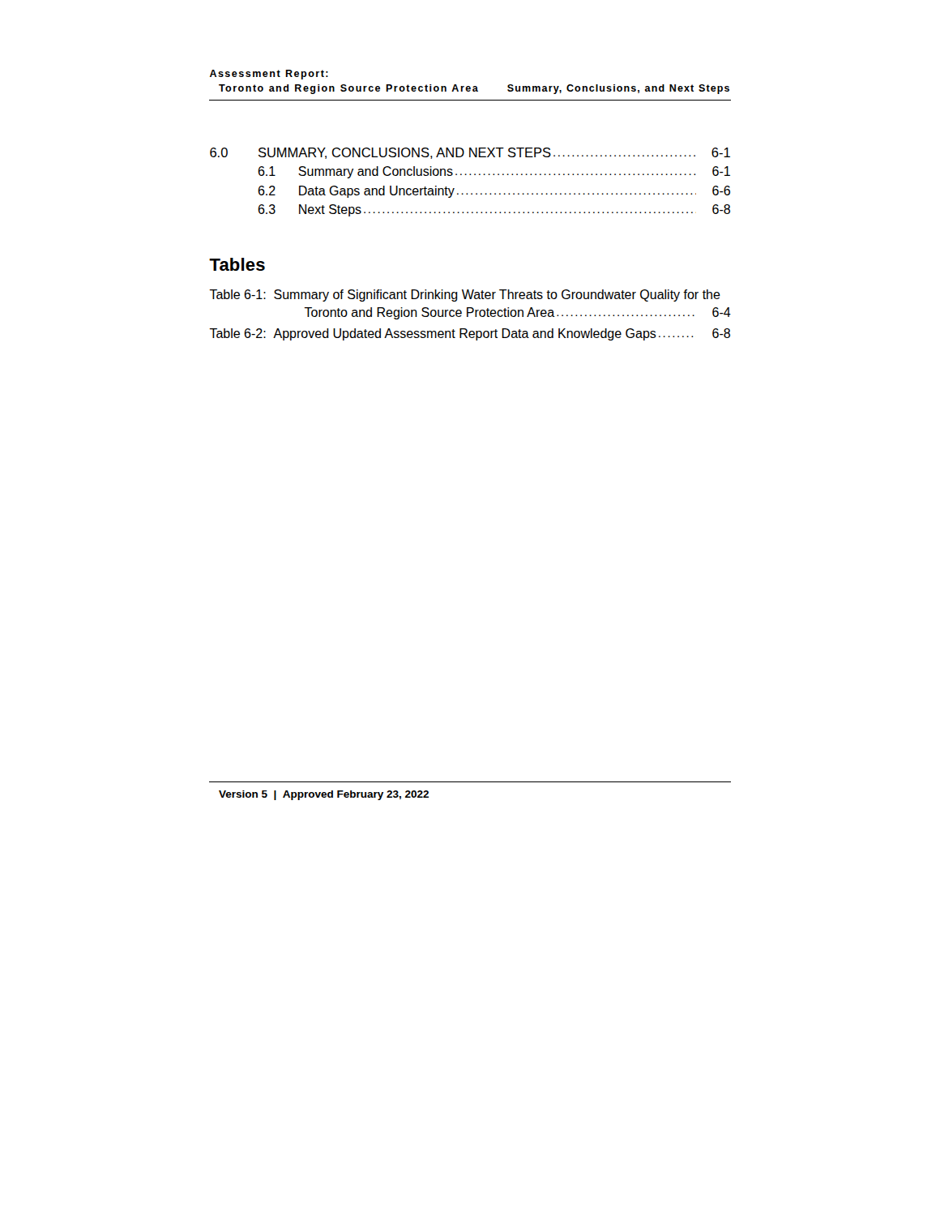Assessment Report: Toronto and Region Source Protection Area
Summary, Conclusions, and Next Steps
6.0 SUMMARY, CONCLUSIONS, AND NEXT STEPS ............................................................... 6-1
6.1 Summary and Conclusions ........................................................................................... 6-1
6.2 Data Gaps and Uncertainty ......................................................................................... 6-6
6.3 Next Steps ......................................................................................................... 6-8
Tables
Table 6-1: Summary of Significant Drinking Water Threats to Groundwater Quality for the
Toronto and Region Source Protection Area ..................................................................... 6-4
Table 6-2: Approved Updated Assessment Report Data and Knowledge Gaps ....................................... 6-8
Version 5 | Approved February 23, 2022